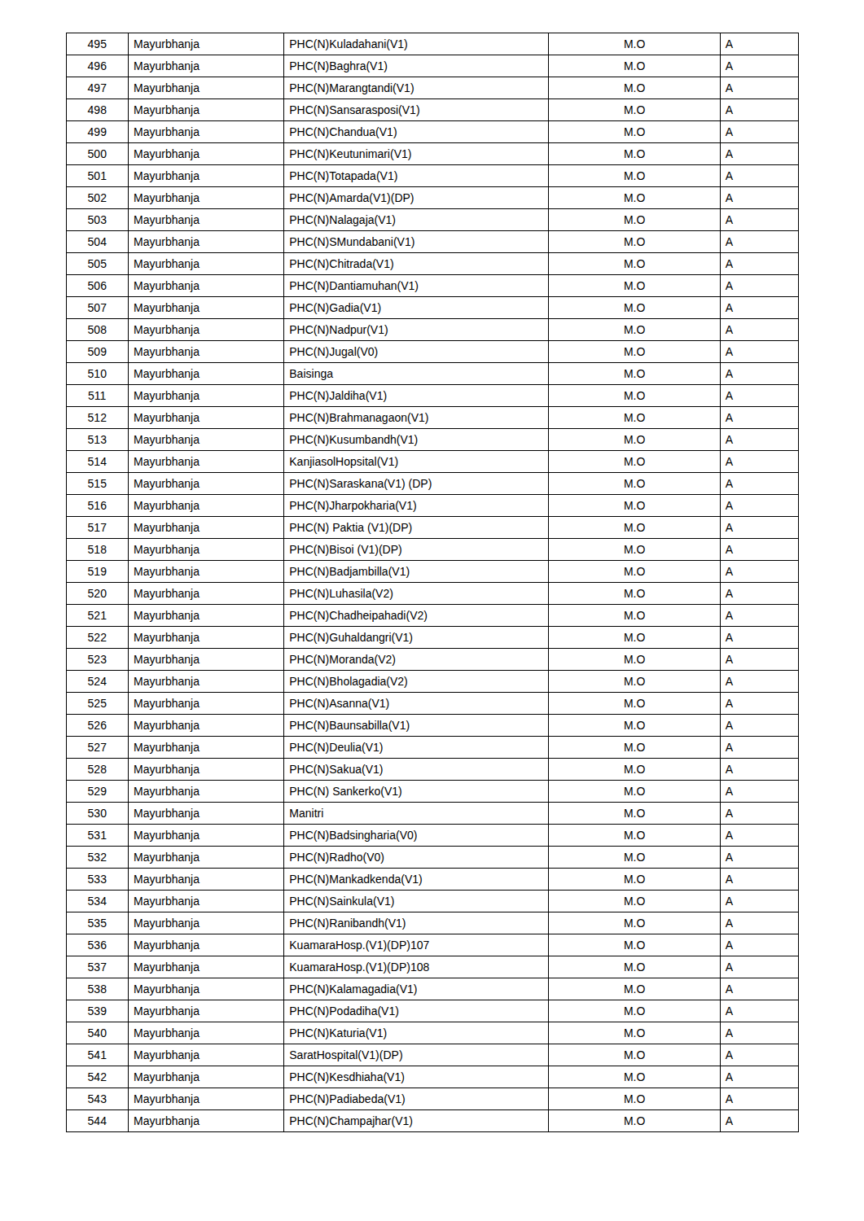| 495 | Mayurbhanja | PHC(N)Kuladahani(V1) | M.O | A |
| 496 | Mayurbhanja | PHC(N)Baghra(V1) | M.O | A |
| 497 | Mayurbhanja | PHC(N)Marangtandi(V1) | M.O | A |
| 498 | Mayurbhanja | PHC(N)Sansarasposi(V1) | M.O | A |
| 499 | Mayurbhanja | PHC(N)Chandua(V1) | M.O | A |
| 500 | Mayurbhanja | PHC(N)Keutunimari(V1) | M.O | A |
| 501 | Mayurbhanja | PHC(N)Totapada(V1) | M.O | A |
| 502 | Mayurbhanja | PHC(N)Amarda(V1)(DP) | M.O | A |
| 503 | Mayurbhanja | PHC(N)Nalagaja(V1) | M.O | A |
| 504 | Mayurbhanja | PHC(N)SMundabani(V1) | M.O | A |
| 505 | Mayurbhanja | PHC(N)Chitrada(V1) | M.O | A |
| 506 | Mayurbhanja | PHC(N)Dantiamuhan(V1) | M.O | A |
| 507 | Mayurbhanja | PHC(N)Gadia(V1) | M.O | A |
| 508 | Mayurbhanja | PHC(N)Nadpur(V1) | M.O | A |
| 509 | Mayurbhanja | PHC(N)Jugal(V0) | M.O | A |
| 510 | Mayurbhanja | Baisinga | M.O | A |
| 511 | Mayurbhanja | PHC(N)Jaldiha(V1) | M.O | A |
| 512 | Mayurbhanja | PHC(N)Brahmanagaon(V1) | M.O | A |
| 513 | Mayurbhanja | PHC(N)Kusumbandh(V1) | M.O | A |
| 514 | Mayurbhanja | KanjiasolHopsital(V1) | M.O | A |
| 515 | Mayurbhanja | PHC(N)Saraskana(V1) (DP) | M.O | A |
| 516 | Mayurbhanja | PHC(N)Jharpokharia(V1) | M.O | A |
| 517 | Mayurbhanja | PHC(N) Paktia (V1)(DP) | M.O | A |
| 518 | Mayurbhanja | PHC(N)Bisoi (V1)(DP) | M.O | A |
| 519 | Mayurbhanja | PHC(N)Badjambilla(V1) | M.O | A |
| 520 | Mayurbhanja | PHC(N)Luhasila(V2) | M.O | A |
| 521 | Mayurbhanja | PHC(N)Chadheipahadi(V2) | M.O | A |
| 522 | Mayurbhanja | PHC(N)Guhaldangri(V1) | M.O | A |
| 523 | Mayurbhanja | PHC(N)Moranda(V2) | M.O | A |
| 524 | Mayurbhanja | PHC(N)Bholagadia(V2) | M.O | A |
| 525 | Mayurbhanja | PHC(N)Asanna(V1) | M.O | A |
| 526 | Mayurbhanja | PHC(N)Baunsabilla(V1) | M.O | A |
| 527 | Mayurbhanja | PHC(N)Deulia(V1) | M.O | A |
| 528 | Mayurbhanja | PHC(N)Sakua(V1) | M.O | A |
| 529 | Mayurbhanja | PHC(N) Sankerko(V1) | M.O | A |
| 530 | Mayurbhanja | Manitri | M.O | A |
| 531 | Mayurbhanja | PHC(N)Badsingharia(V0) | M.O | A |
| 532 | Mayurbhanja | PHC(N)Radho(V0) | M.O | A |
| 533 | Mayurbhanja | PHC(N)Mankadkenda(V1) | M.O | A |
| 534 | Mayurbhanja | PHC(N)Sainkula(V1) | M.O | A |
| 535 | Mayurbhanja | PHC(N)Ranibandh(V1) | M.O | A |
| 536 | Mayurbhanja | KuamaraHosp.(V1)(DP)107 | M.O | A |
| 537 | Mayurbhanja | KuamaraHosp.(V1)(DP)108 | M.O | A |
| 538 | Mayurbhanja | PHC(N)Kalamagadia(V1) | M.O | A |
| 539 | Mayurbhanja | PHC(N)Podadiha(V1) | M.O | A |
| 540 | Mayurbhanja | PHC(N)Katuria(V1) | M.O | A |
| 541 | Mayurbhanja | SaratHospital(V1)(DP) | M.O | A |
| 542 | Mayurbhanja | PHC(N)Kesdhiaha(V1) | M.O | A |
| 543 | Mayurbhanja | PHC(N)Padiabeda(V1) | M.O | A |
| 544 | Mayurbhanja | PHC(N)Champajhar(V1) | M.O | A |